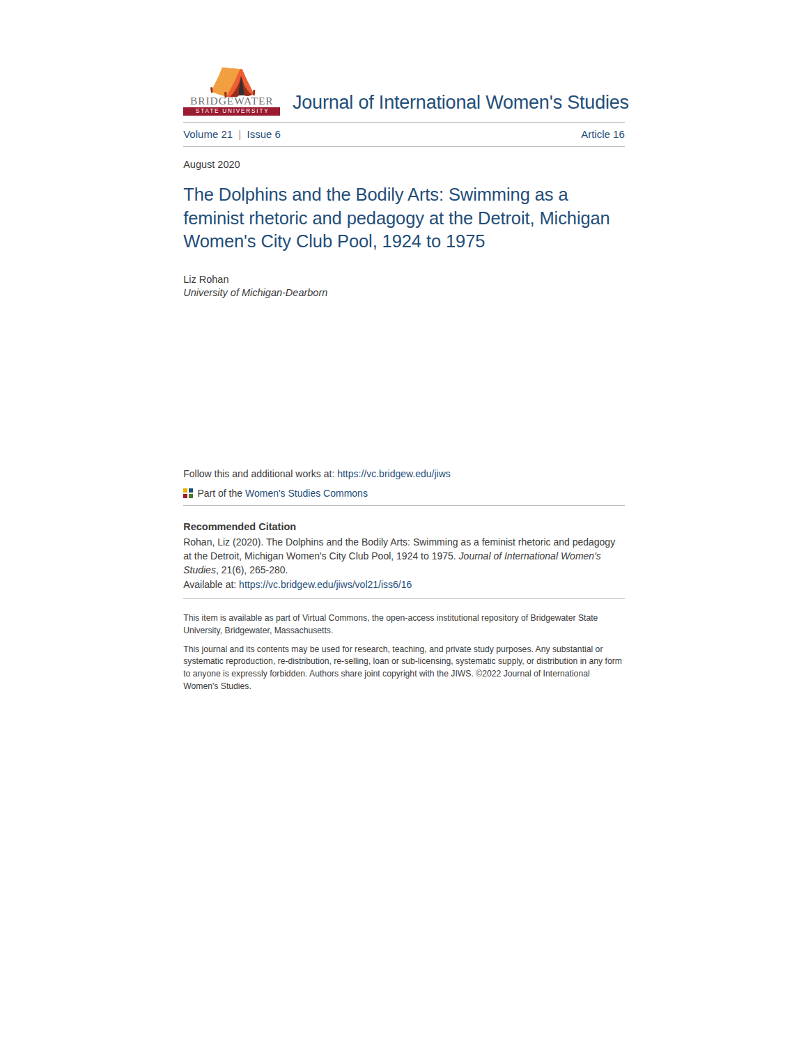⛺ BRIDGEWATER STATE UNIVERSITY
Journal of International Women's Studies
Volume 21|Issue 6
Article 16
August 2020
The Dolphins and the Bodily Arts: Swimming as a feminist rhetoric and pedagogy at the Detroit, Michigan Women's City Club Pool, 1924 to 1975
Liz Rohan
University of Michigan-Dearborn
Follow this and additional works at: https://vc.bridgew.edu/jiws
Part of the Women's Studies Commons
Recommended Citation
Rohan, Liz (2020). The Dolphins and the Bodily Arts: Swimming as a feminist rhetoric and pedagogy at the Detroit, Michigan Women's City Club Pool, 1924 to 1975. Journal of International Women's Studies, 21(6), 265-280.
Available at: https://vc.bridgew.edu/jiws/vol21/iss6/16
This item is available as part of Virtual Commons, the open-access institutional repository of Bridgewater State University, Bridgewater, Massachusetts.
This journal and its contents may be used for research, teaching, and private study purposes. Any substantial or systematic reproduction, re-distribution, re-selling, loan or sub-licensing, systematic supply, or distribution in any form to anyone is expressly forbidden. Authors share joint copyright with the JIWS. ©2022 Journal of International Women's Studies.